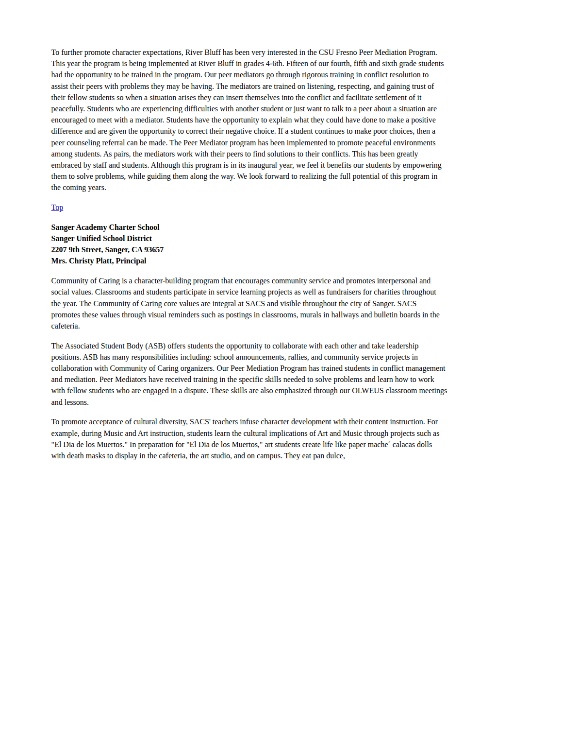To further promote character expectations, River Bluff has been very interested in the CSU Fresno Peer Mediation Program. This year the program is being implemented at River Bluff in grades 4-6th. Fifteen of our fourth, fifth and sixth grade students had the opportunity to be trained in the program. Our peer mediators go through rigorous training in conflict resolution to assist their peers with problems they may be having. The mediators are trained on listening, respecting, and gaining trust of their fellow students so when a situation arises they can insert themselves into the conflict and facilitate settlement of it peacefully. Students who are experiencing difficulties with another student or just want to talk to a peer about a situation are encouraged to meet with a mediator. Students have the opportunity to explain what they could have done to make a positive difference and are given the opportunity to correct their negative choice. If a student continues to make poor choices, then a peer counseling referral can be made. The Peer Mediator program has been implemented to promote peaceful environments among students. As pairs, the mediators work with their peers to find solutions to their conflicts. This has been greatly embraced by staff and students. Although this program is in its inaugural year, we feel it benefits our students by empowering them to solve problems, while guiding them along the way. We look forward to realizing the full potential of this program in the coming years.
Top
Sanger Academy Charter School
Sanger Unified School District
2207 9th Street, Sanger, CA 93657
Mrs. Christy Platt, Principal
Community of Caring is a character-building program that encourages community service and promotes interpersonal and social values. Classrooms and students participate in service learning projects as well as fundraisers for charities throughout the year. The Community of Caring core values are integral at SACS and visible throughout the city of Sanger. SACS promotes these values through visual reminders such as postings in classrooms, murals in hallways and bulletin boards in the cafeteria.
The Associated Student Body (ASB) offers students the opportunity to collaborate with each other and take leadership positions. ASB has many responsibilities including: school announcements, rallies, and community service projects in collaboration with Community of Caring organizers. Our Peer Mediation Program has trained students in conflict management and mediation. Peer Mediators have received training in the specific skills needed to solve problems and learn how to work with fellow students who are engaged in a dispute. These skills are also emphasized through our OLWEUS classroom meetings and lessons.
To promote acceptance of cultural diversity, SACS' teachers infuse character development with their content instruction. For example, during Music and Art instruction, students learn the cultural implications of Art and Music through projects such as "El Dia de los Muertos." In preparation for "El Dia de los Muertos," art students create life like paper mache´ calacas dolls with death masks to display in the cafeteria, the art studio, and on campus. They eat pan dulce,